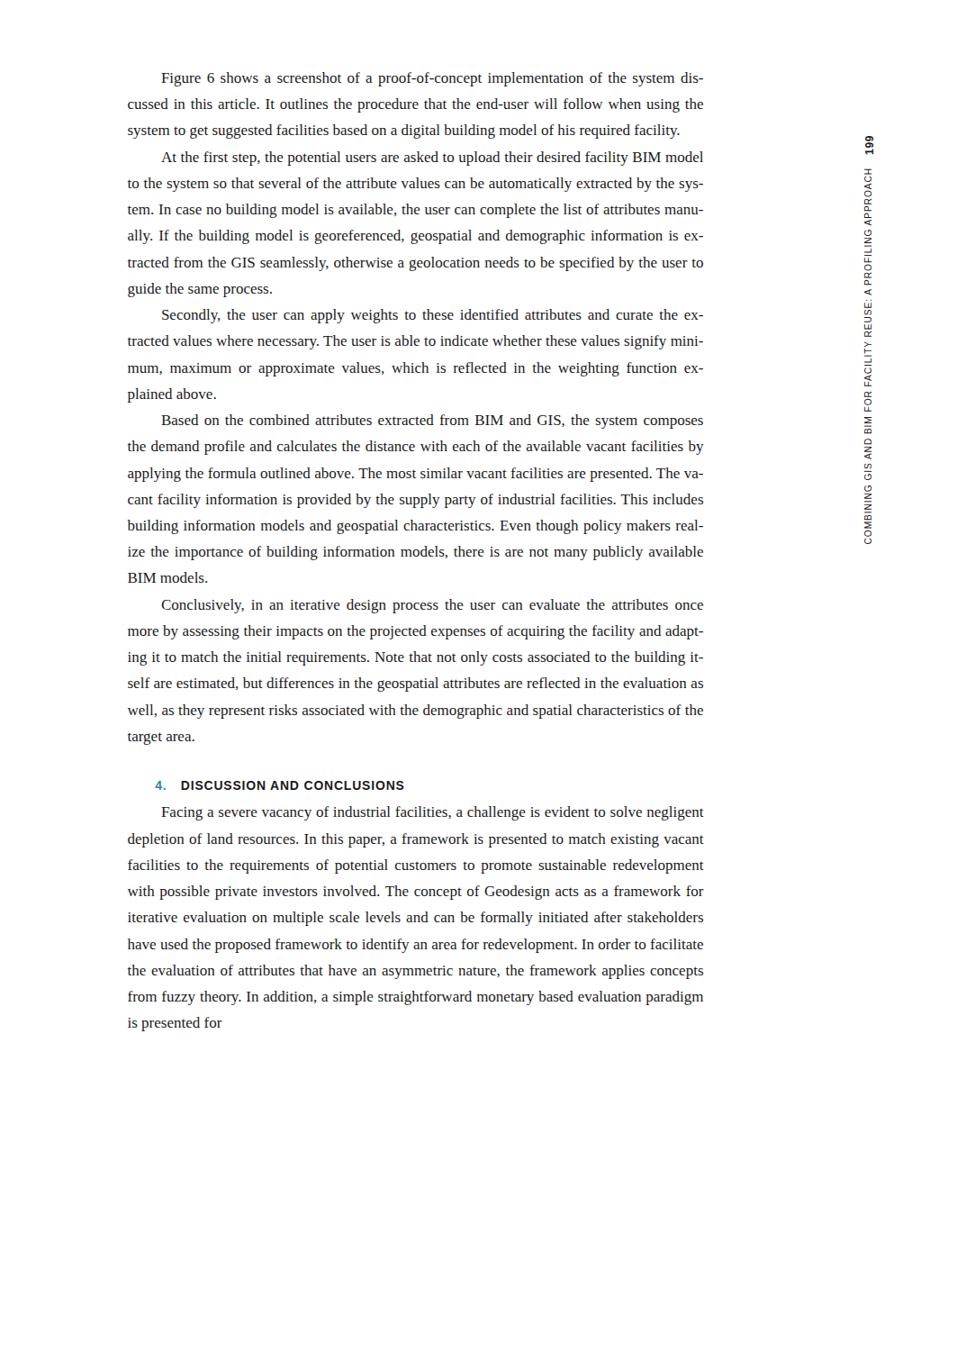199
Combining GIS and BIM for facility reuse: a profiling approach
Figure 6 shows a screenshot of a proof-of-concept implementation of the system discussed in this article. It outlines the procedure that the end-user will follow when using the system to get suggested facilities based on a digital building model of his required facility.
At the first step, the potential users are asked to upload their desired facility BIM model to the system so that several of the attribute values can be automatically extracted by the system. In case no building model is available, the user can complete the list of attributes manually. If the building model is georeferenced, geospatial and demographic information is extracted from the GIS seamlessly, otherwise a geolocation needs to be specified by the user to guide the same process.
Secondly, the user can apply weights to these identified attributes and curate the extracted values where necessary. The user is able to indicate whether these values signify minimum, maximum or approximate values, which is reflected in the weighting function explained above.
Based on the combined attributes extracted from BIM and GIS, the system composes the demand profile and calculates the distance with each of the available vacant facilities by applying the formula outlined above. The most similar vacant facilities are presented. The vacant facility information is provided by the supply party of industrial facilities. This includes building information models and geospatial characteristics. Even though policy makers realize the importance of building information models, there is are not many publicly available BIM models.
Conclusively, in an iterative design process the user can evaluate the attributes once more by assessing their impacts on the projected expenses of acquiring the facility and adapting it to match the initial requirements. Note that not only costs associated to the building itself are estimated, but differences in the geospatial attributes are reflected in the evaluation as well, as they represent risks associated with the demographic and spatial characteristics of the target area.
4. Discussion and conclusions
Facing a severe vacancy of industrial facilities, a challenge is evident to solve negligent depletion of land resources. In this paper, a framework is presented to match existing vacant facilities to the requirements of potential customers to promote sustainable redevelopment with possible private investors involved. The concept of Geodesign acts as a framework for iterative evaluation on multiple scale levels and can be formally initiated after stakeholders have used the proposed framework to identify an area for redevelopment. In order to facilitate the evaluation of attributes that have an asymmetric nature, the framework applies concepts from fuzzy theory. In addition, a simple straightforward monetary based evaluation paradigm is presented for